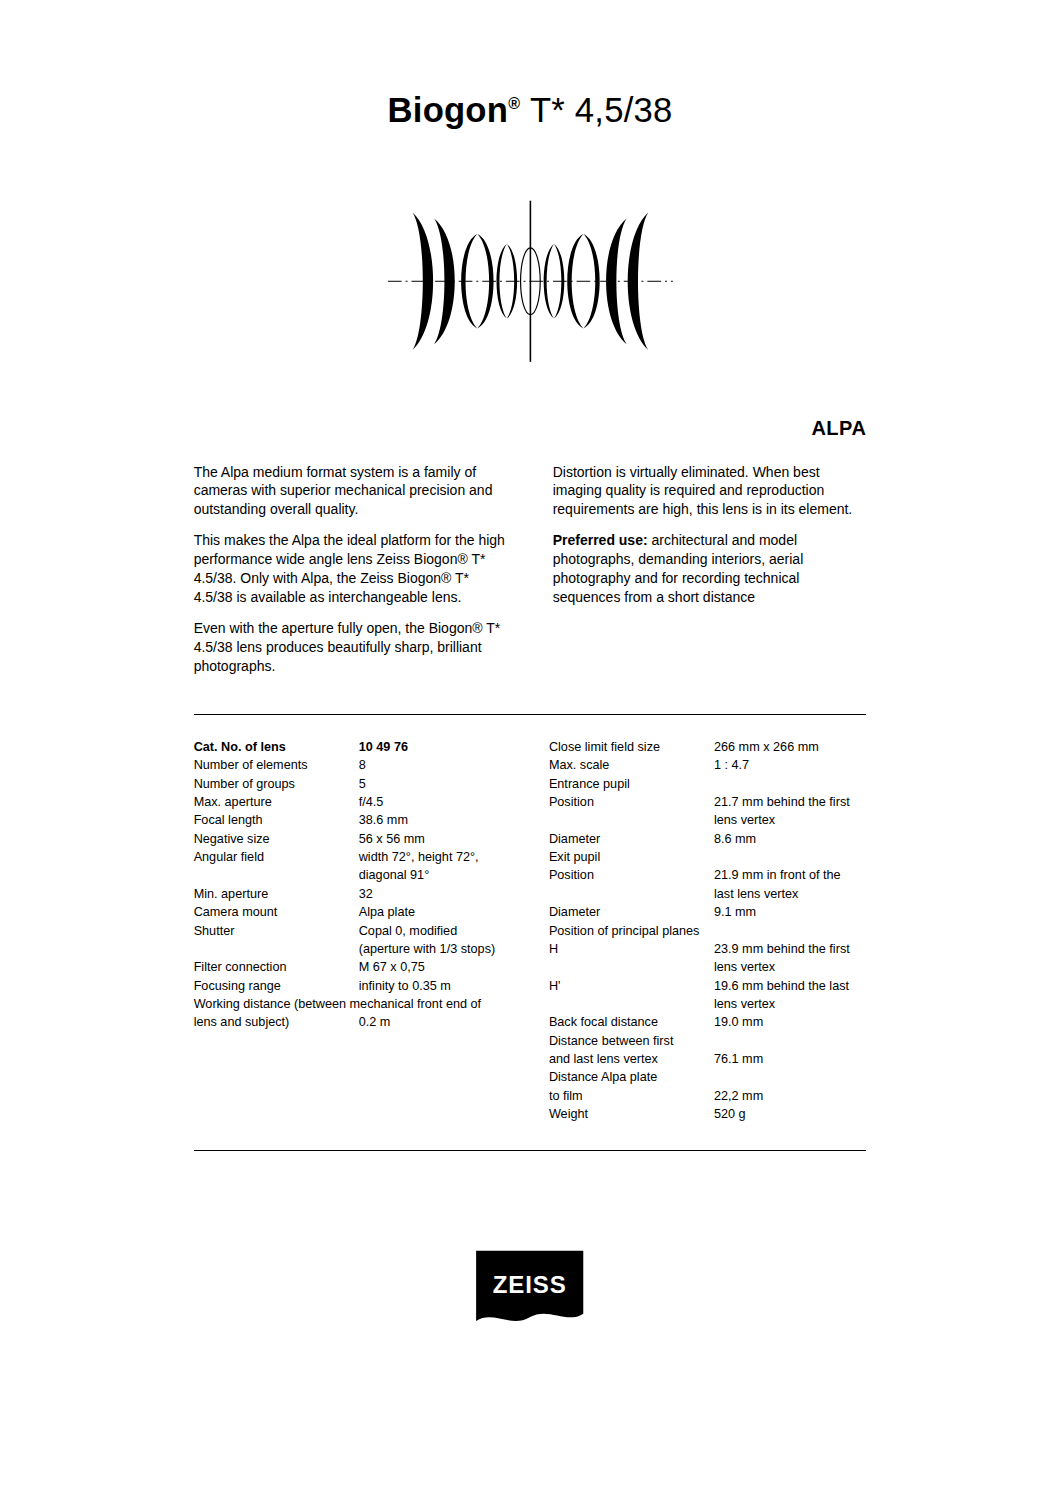Biogon® T* 4,5/38
ALPA
The Alpa medium format system is a family of cameras with superior mechanical precision and outstanding overall quality.
This makes the Alpa the ideal platform for the high performance wide angle lens Zeiss Biogon® T* 4.5/38. Only with Alpa, the Zeiss Biogon® T* 4.5/38 is available as interchangeable lens.
Even with the aperture fully open, the Biogon® T* 4.5/38 lens produces beautifully sharp, brilliant photographs.
Distortion is virtually eliminated. When best imaging quality is required and reproduction requirements are high, this lens is in its element.
Preferred use: architectural and model photographs, demanding interiors, aerial photography and for recording technical sequences from a short distance
| Cat. No. of lens | 10 49 76 |
| Number of elements | 8 |
| Number of groups | 5 |
| Max. aperture | f/4.5 |
| Focal length | 38.6 mm |
| Negative size | 56 x 56 mm |
| Angular field | width 72°, height 72°, diagonal 91° |
| Min. aperture | 32 |
| Camera mount | Alpa plate |
| Shutter | Copal 0, modified (aperture with 1/3 stops) |
| Filter connection | M 67 x 0,75 |
| Focusing range | infinity to 0.35 m |
| Working distance (between mechanical front end of |
| lens and subject) | 0.2 m |
| Close limit field size | 266 mm x 266 mm |
| Max. scale | 1 : 4.7 |
| Entrance pupil | |
| Position | 21.7 mm behind the first lens vertex |
| Diameter | 8.6 mm |
| Exit pupil | |
| Position | 21.9 mm in front of the last lens vertex |
| Diameter | 9.1 mm |
| Position of principal planes | |
| H | 23.9 mm behind the first lens vertex |
| H' | 19.6 mm behind the last lens vertex |
| Back focal distance | 19.0 mm |
| Distance between first | |
| and last lens vertex | 76.1 mm |
| Distance Alpa plate | |
| to film | 22,2 mm |
| Weight | 520 g |
ZEISS